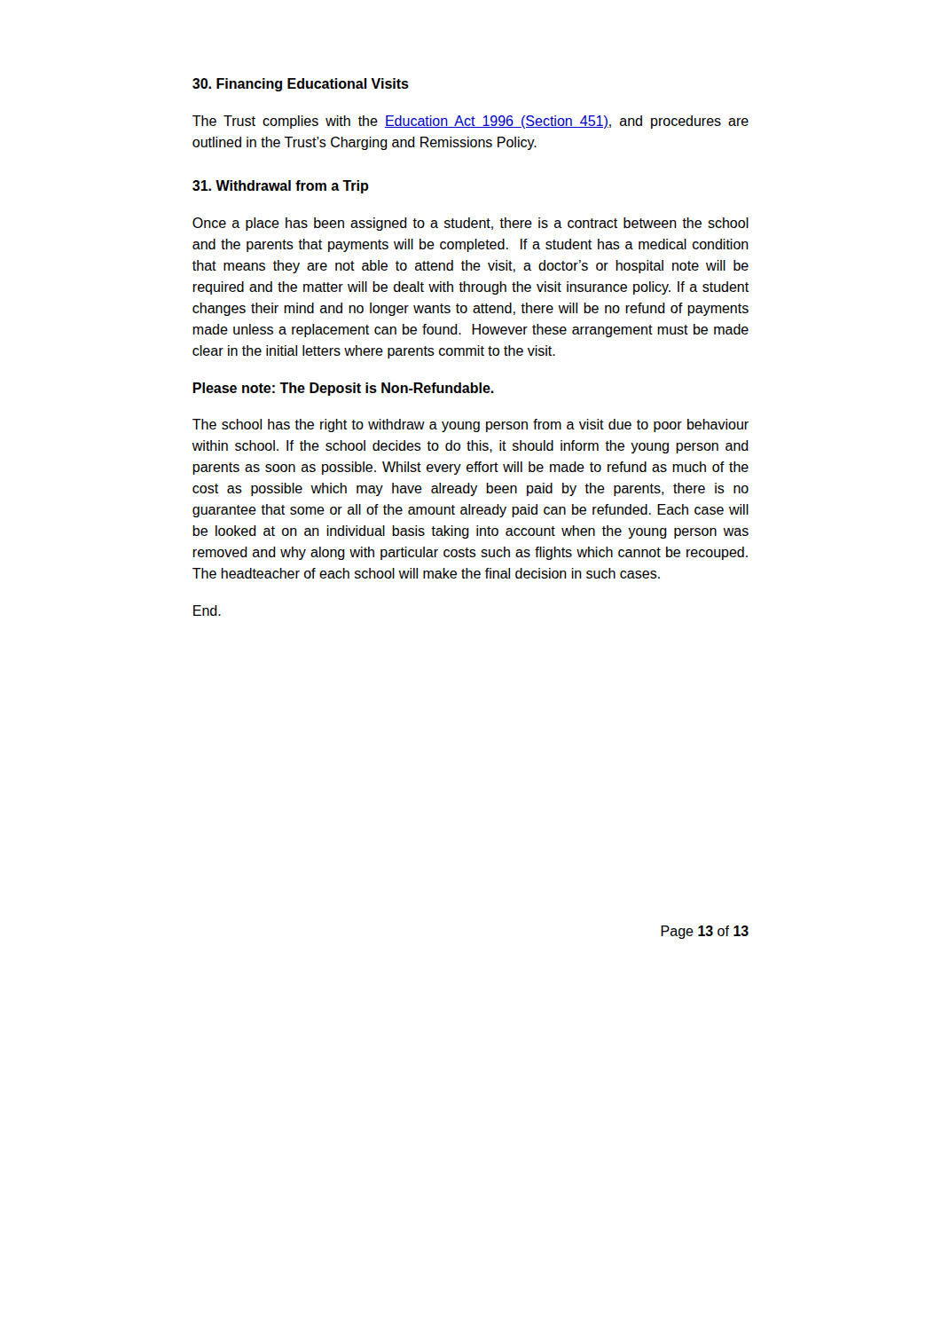30. Financing Educational Visits
The Trust complies with the Education Act 1996 (Section 451), and procedures are outlined in the Trust’s Charging and Remissions Policy.
31. Withdrawal from a Trip
Once a place has been assigned to a student, there is a contract between the school and the parents that payments will be completed. If a student has a medical condition that means they are not able to attend the visit, a doctor’s or hospital note will be required and the matter will be dealt with through the visit insurance policy. If a student changes their mind and no longer wants to attend, there will be no refund of payments made unless a replacement can be found. However these arrangement must be made clear in the initial letters where parents commit to the visit.
Please note: The Deposit is Non-Refundable.
The school has the right to withdraw a young person from a visit due to poor behaviour within school. If the school decides to do this, it should inform the young person and parents as soon as possible. Whilst every effort will be made to refund as much of the cost as possible which may have already been paid by the parents, there is no guarantee that some or all of the amount already paid can be refunded. Each case will be looked at on an individual basis taking into account when the young person was removed and why along with particular costs such as flights which cannot be recouped. The headteacher of each school will make the final decision in such cases.
End.
Page 13 of 13